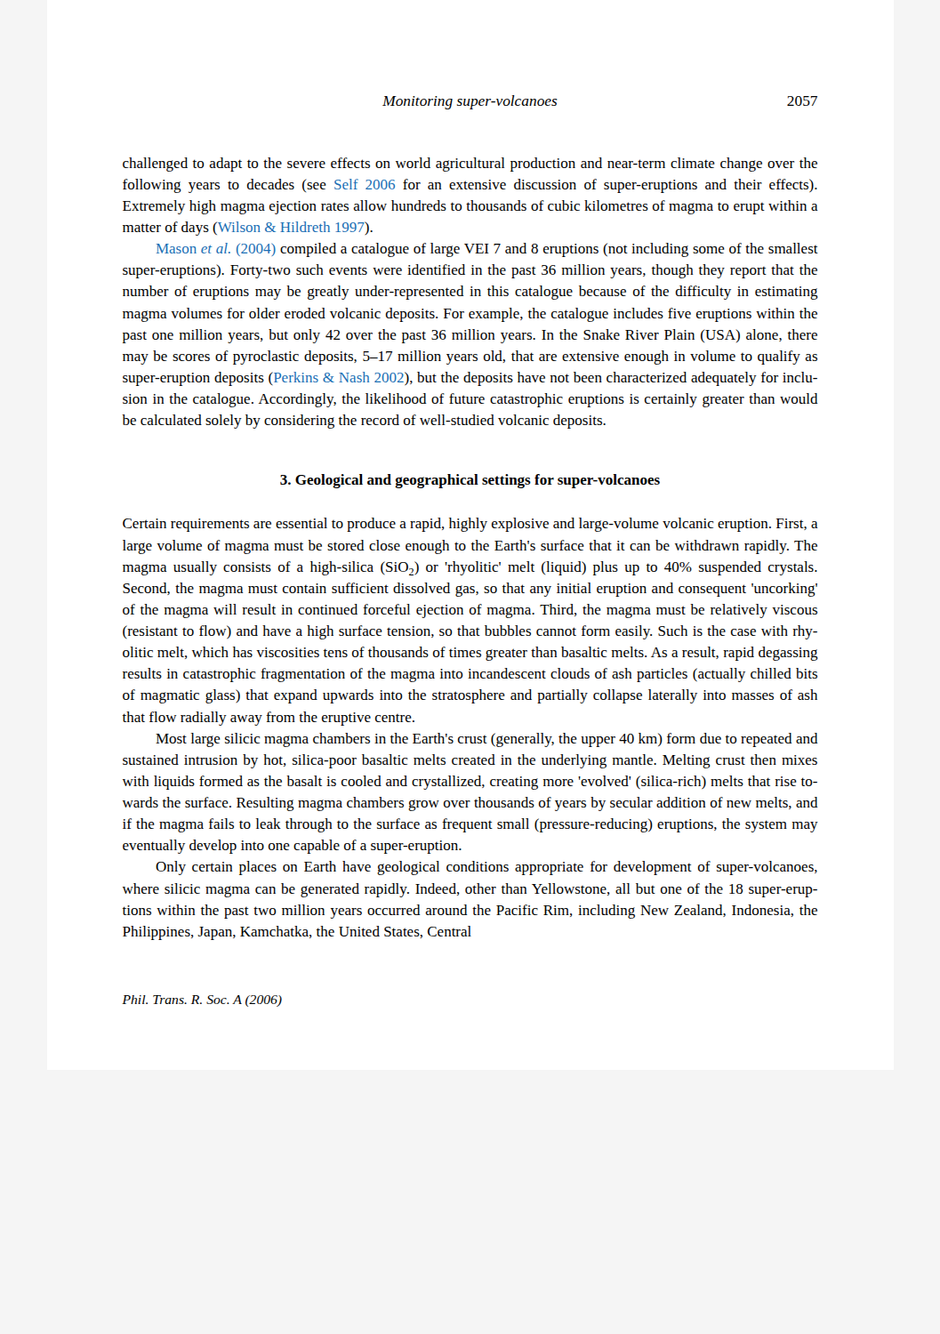Monitoring super-volcanoes 2057
challenged to adapt to the severe effects on world agricultural production and near-term climate change over the following years to decades (see Self 2006 for an extensive discussion of super-eruptions and their effects). Extremely high magma ejection rates allow hundreds to thousands of cubic kilometres of magma to erupt within a matter of days (Wilson & Hildreth 1997).
Mason et al. (2004) compiled a catalogue of large VEI 7 and 8 eruptions (not including some of the smallest super-eruptions). Forty-two such events were identified in the past 36 million years, though they report that the number of eruptions may be greatly under-represented in this catalogue because of the difficulty in estimating magma volumes for older eroded volcanic deposits. For example, the catalogue includes five eruptions within the past one million years, but only 42 over the past 36 million years. In the Snake River Plain (USA) alone, there may be scores of pyroclastic deposits, 5–17 million years old, that are extensive enough in volume to qualify as super-eruption deposits (Perkins & Nash 2002), but the deposits have not been characterized adequately for inclusion in the catalogue. Accordingly, the likelihood of future catastrophic eruptions is certainly greater than would be calculated solely by considering the record of well-studied volcanic deposits.
3. Geological and geographical settings for super-volcanoes
Certain requirements are essential to produce a rapid, highly explosive and large-volume volcanic eruption. First, a large volume of magma must be stored close enough to the Earth's surface that it can be withdrawn rapidly. The magma usually consists of a high-silica (SiO2) or 'rhyolitic' melt (liquid) plus up to 40% suspended crystals. Second, the magma must contain sufficient dissolved gas, so that any initial eruption and consequent 'uncorking' of the magma will result in continued forceful ejection of magma. Third, the magma must be relatively viscous (resistant to flow) and have a high surface tension, so that bubbles cannot form easily. Such is the case with rhyolitic melt, which has viscosities tens of thousands of times greater than basaltic melts. As a result, rapid degassing results in catastrophic fragmentation of the magma into incandescent clouds of ash particles (actually chilled bits of magmatic glass) that expand upwards into the stratosphere and partially collapse laterally into masses of ash that flow radially away from the eruptive centre.
Most large silicic magma chambers in the Earth's crust (generally, the upper 40 km) form due to repeated and sustained intrusion by hot, silica-poor basaltic melts created in the underlying mantle. Melting crust then mixes with liquids formed as the basalt is cooled and crystallized, creating more 'evolved' (silica-rich) melts that rise towards the surface. Resulting magma chambers grow over thousands of years by secular addition of new melts, and if the magma fails to leak through to the surface as frequent small (pressure-reducing) eruptions, the system may eventually develop into one capable of a super-eruption.
Only certain places on Earth have geological conditions appropriate for development of super-volcanoes, where silicic magma can be generated rapidly. Indeed, other than Yellowstone, all but one of the 18 super-eruptions within the past two million years occurred around the Pacific Rim, including New Zealand, Indonesia, the Philippines, Japan, Kamchatka, the United States, Central
Phil. Trans. R. Soc. A (2006)